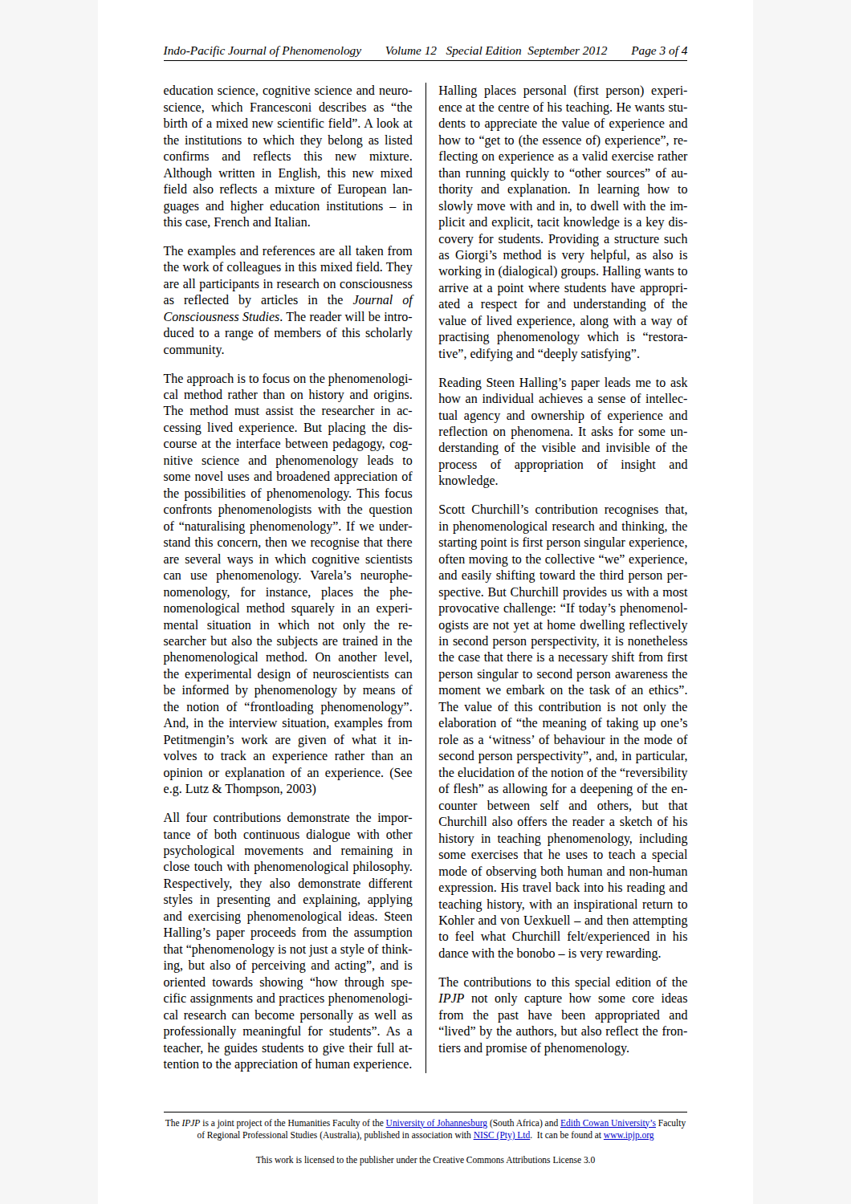Indo-Pacific Journal of Phenomenology Volume 12 Special Edition September 2012 Page 3 of 4
education science, cognitive science and neuroscience, which Francesconi describes as “the birth of a mixed new scientific field”. A look at the institutions to which they belong as listed confirms and reflects this new mixture. Although written in English, this new mixed field also reflects a mixture of European languages and higher education institutions – in this case, French and Italian.
The examples and references are all taken from the work of colleagues in this mixed field. They are all participants in research on consciousness as reflected by articles in the Journal of Consciousness Studies. The reader will be introduced to a range of members of this scholarly community.
The approach is to focus on the phenomenological method rather than on history and origins. The method must assist the researcher in accessing lived experience. But placing the discourse at the interface between pedagogy, cognitive science and phenomenology leads to some novel uses and broadened appreciation of the possibilities of phenomenology. This focus confronts phenomenologists with the question of “naturalising phenomenology”. If we understand this concern, then we recognise that there are several ways in which cognitive scientists can use phenomenology. Varela’s neurophenomenology, for instance, places the phenomenological method squarely in an experimental situation in which not only the researcher but also the subjects are trained in the phenomenological method. On another level, the experimental design of neuroscientists can be informed by phenomenology by means of the notion of “frontloading phenomenology”. And, in the interview situation, examples from Petitmengin’s work are given of what it involves to track an experience rather than an opinion or explanation of an experience. (See e.g. Lutz & Thompson, 2003)
All four contributions demonstrate the importance of both continuous dialogue with other psychological movements and remaining in close touch with phenomenological philosophy. Respectively, they also demonstrate different styles in presenting and explaining, applying and exercising phenomenological ideas. Steen Halling’s paper proceeds from the assumption that “phenomenology is not just a style of thinking, but also of perceiving and acting”, and is oriented towards showing “how through specific assignments and practices phenomenological research can become personally as well as professionally meaningful for students”. As a teacher, he guides students to give their full attention to the appreciation of human experience.
Halling places personal (first person) experience at the centre of his teaching. He wants students to appreciate the value of experience and how to “get to (the essence of) experience”, reflecting on experience as a valid exercise rather than running quickly to “other sources” of authority and explanation. In learning how to slowly move with and in, to dwell with the implicit and explicit, tacit knowledge is a key discovery for students. Providing a structure such as Giorgi’s method is very helpful, as also is working in (dialogical) groups. Halling wants to arrive at a point where students have appropriated a respect for and understanding of the value of lived experience, along with a way of practising phenomenology which is “restorative”, edifying and “deeply satisfying”.
Reading Steen Halling’s paper leads me to ask how an individual achieves a sense of intellectual agency and ownership of experience and reflection on phenomena. It asks for some understanding of the visible and invisible of the process of appropriation of insight and knowledge.
Scott Churchill’s contribution recognises that, in phenomenological research and thinking, the starting point is first person singular experience, often moving to the collective “we” experience, and easily shifting toward the third person perspective. But Churchill provides us with a most provocative challenge: “If today’s phenomenologists are not yet at home dwelling reflectively in second person perspectivity, it is nonetheless the case that there is a necessary shift from first person singular to second person awareness the moment we embark on the task of an ethics”. The value of this contribution is not only the elaboration of “the meaning of taking up one’s role as a ‘witness’ of behaviour in the mode of second person perspectivity”, and, in particular, the elucidation of the notion of the “reversibility of flesh” as allowing for a deepening of the encounter between self and others, but that Churchill also offers the reader a sketch of his history in teaching phenomenology, including some exercises that he uses to teach a special mode of observing both human and non-human expression. His travel back into his reading and teaching history, with an inspirational return to Kohler and von Uexkuell – and then attempting to feel what Churchill felt/experienced in his dance with the bonobo – is very rewarding.
The contributions to this special edition of the IPJP not only capture how some core ideas from the past have been appropriated and “lived” by the authors, but also reflect the frontiers and promise of phenomenology.
The IPJP is a joint project of the Humanities Faculty of the University of Johannesburg (South Africa) and Edith Cowan University’s Faculty of Regional Professional Studies (Australia), published in association with NISC (Pty) Ltd. It can be found at www.ipjp.org
This work is licensed to the publisher under the Creative Commons Attributions License 3.0